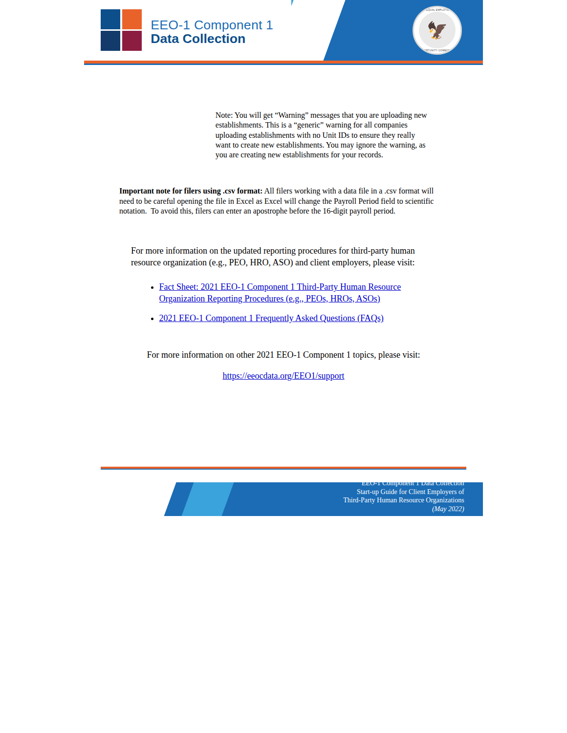EEO-1 Component 1
Data Collection
U.S. EQUAL EMPLOYMENT OPPORTUNITY COMMISSION
🦅
Note: You will get “Warning” messages that you are uploading new establishments. This is a “generic” warning for all companies uploading establishments with no Unit IDs to ensure they really want to create new establishments. You may ignore the warning, as you are creating new establishments for your records.
Important note for filers using .csv format: All filers working with a data file in a .csv format will need to be careful opening the file in Excel as Excel will change the Payroll Period field to scientific notation. To avoid this, filers can enter an apostrophe before the 16-digit payroll period.
For more information on the updated reporting procedures for third-party human resource organization (e.g., PEO, HRO, ASO) and client employers, please visit:
Fact Sheet: 2021 EEO-1 Component 1 Third-Party Human Resource Organization Reporting Procedures (e.g., PEOs, HROs, ASOs)
2021 EEO-1 Component 1 Frequently Asked Questions (FAQs)
For more information on other 2021 EEO-1 Component 1 topics, please visit:
https://eeocdata.org/EEO1/support
EEO-1 Component 1 Data Collection
Start-up Guide for Client Employers of
Third-Party Human Resource Organizations
(May 2022)